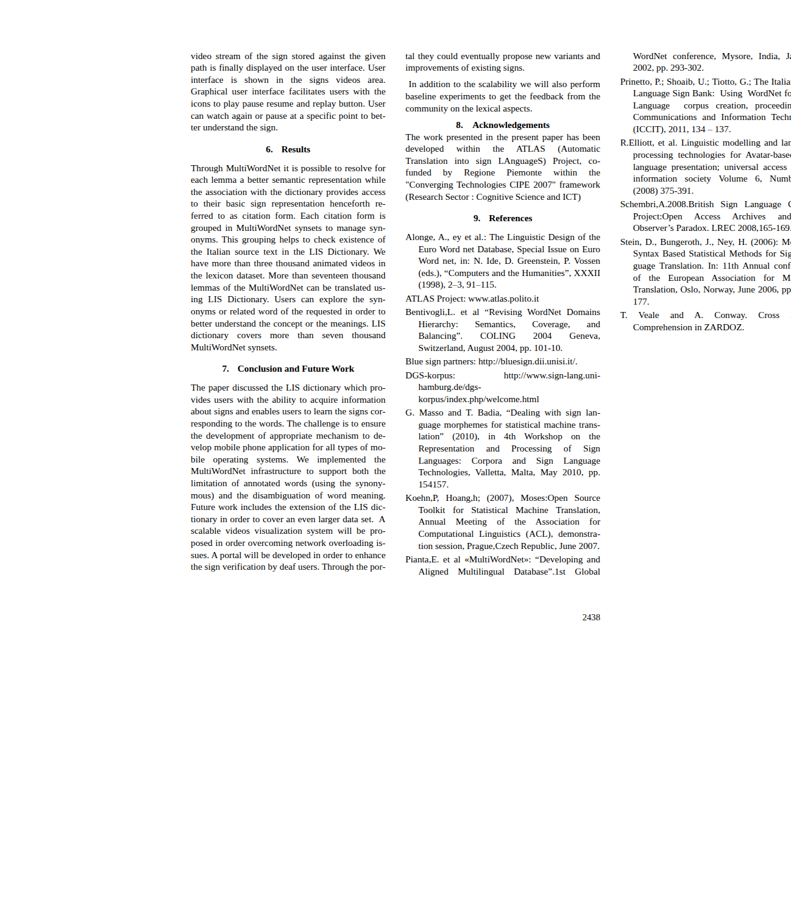video stream of the sign stored against the given path is finally displayed on the user interface. User interface is shown in the signs videos area. Graphical user interface facilitates users with the icons to play pause resume and replay button. User can watch again or pause at a specific point to better understand the sign.
6. Results
Through MultiWordNet it is possible to resolve for each lemma a better semantic representation while the association with the dictionary provides access to their basic sign representation henceforth referred to as citation form. Each citation form is grouped in MultiWordNet synsets to manage synonyms. This grouping helps to check existence of the Italian source text in the LIS Dictionary. We have more than three thousand animated videos in the lexicon dataset. More than seventeen thousand lemmas of the MultiWordNet can be translated using LIS Dictionary. Users can explore the synonyms or related word of the requested in order to better understand the concept or the meanings. LIS dictionary covers more than seven thousand MultiWordNet synsets.
7. Conclusion and Future Work
The paper discussed the LIS dictionary which provides users with the ability to acquire information about signs and enables users to learn the signs corresponding to the words. The challenge is to ensure the development of appropriate mechanism to develop mobile phone application for all types of mobile operating systems. We implemented the MultiWordNet infrastructure to support both the limitation of annotated words (using the synonymous) and the disambiguation of word meaning. Future work includes the extension of the LIS dictionary in order to cover an even larger data set. A scalable videos visualization system will be proposed in order overcoming network overloading issues. A portal will be developed in order to enhance the sign verification by deaf users. Through the portal they could eventually propose new variants and improvements of existing signs.
In addition to the scalability we will also perform baseline experiments to get the feedback from the community on the lexical aspects.
8. Acknowledgements
The work presented in the present paper has been developed within the ATLAS (Automatic Translation into sign LAnguageS) Project, co-funded by Regione Piemonte within the "Converging Technologies CIPE 2007" framework (Research Sector : Cognitive Science and ICT)
9. References
Alonge, A., ey et al.: The Linguistic Design of the Euro Word net Database, Special Issue on Euro Word net, in: N. Ide, D. Greenstein, P. Vossen (eds.), “Computers and the Humanities”, XXXII (1998), 2–3, 91–115.
ATLAS Project: www.atlas.polito.it
Bentivogli,L. et al “Revising WordNet Domains Hierarchy: Semantics, Coverage, and Balancing”. COLING 2004 Geneva, Switzerland, August 2004, pp. 101-10.
Blue sign partners: http://bluesign.dii.unisi.it/.
DGS-korpus: http://www.sign-lang.uni-hamburg.de/dgs-korpus/index.php/welcome.html
G. Masso and T. Badia, “Dealing with sign language morphemes for statistical machine translation” (2010), in 4th Workshop on the Representation and Processing of Sign Languages: Corpora and Sign Language Technologies, Valletta, Malta, May 2010, pp. 154157.
Koehn,P, Hoang,h; (2007), Moses:Open Source Toolkit for Statistical Machine Translation, Annual Meeting of the Association for Computational Linguistics (ACL), demonstration session, Prague,Czech Republic, June 2007.
Pianta,E. et al «MultiWordNet»: “Developing and Aligned Multilingual Database”.1st Global WordNet conference, Mysore, India, January 2002, pp. 293-302.
Prinetto, P.; Shoaib, U.; Tiotto, G.; The Italian Sign Language Sign Bank: Using WordNet for Sign Language corpus creation, proceedings of Communications and Information Technology (ICCIT), 2011, 134 – 137.
R.Elliott, et al. Linguistic modelling and language processing technologies for Avatar-based sign language presentation; universal access in the information society Volume 6, Number 4, (2008) 375-391.
Schembri,A.2008.British Sign Language Corpus Project:Open Access Archives and the Observer’s Paradox. LREC 2008,165-169.
Stein, D., Bungeroth, J., Ney, H. (2006): Morpho-Syntax Based Statistical Methods for Sign language Translation. In: 11th Annual conference of the European Association for Machine Translation, Oslo, Norway, June 2006, pp. 169–177.
T. Veale and A. Conway. Cross Modal Comprehension in ZARDOZ.
2438